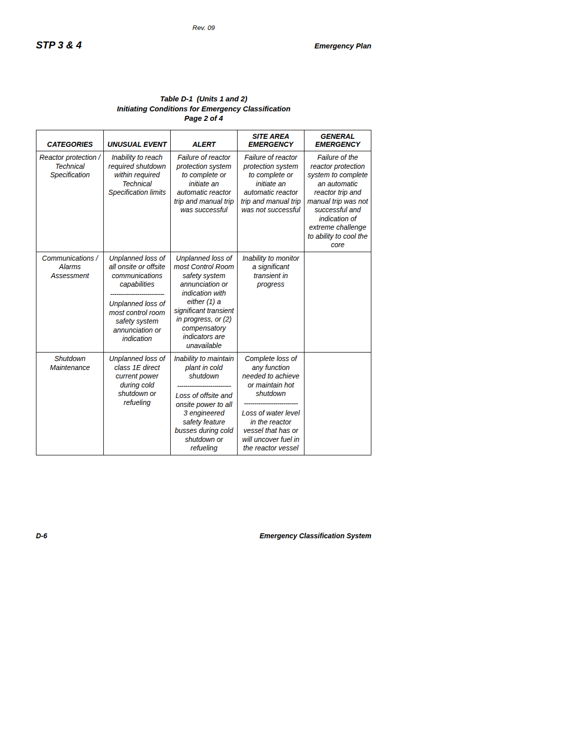Rev. 09
STP 3 & 4
Emergency Plan
Table D-1 (Units 1 and 2)
Initiating Conditions for Emergency Classification
Page 2 of 4
| CATEGORIES | UNUSUAL EVENT | ALERT | SITE AREA EMERGENCY | GENERAL EMERGENCY |
| --- | --- | --- | --- | --- |
| Reactor protection / Technical Specification | Inability to reach required shutdown within required Technical Specification limits | Failure of reactor protection system to complete or initiate an automatic reactor trip and manual trip was successful | Failure of reactor protection system to complete or initiate an automatic reactor trip and manual trip was not successful | Failure of the reactor protection system to complete an automatic reactor trip and manual trip was not successful and indication of extreme challenge to ability to cool the core |
| Communications / Alarms Assessment | Unplanned loss of all onsite or offsite communications capabilities -------------------------- Unplanned loss of most control room safety system annunciation or indication | Unplanned loss of most Control Room safety system annunciation or indication with either (1) a significant transient in progress, or (2) compensatory indicators are unavailable | Inability to monitor a significant transient in progress | |
| Shutdown Maintenance | Unplanned loss of class 1E direct current power during cold shutdown or refueling | Inability to maintain plant in cold shutdown -------------------------- Loss of offsite and onsite power to all 3 engineered safety feature busses during cold shutdown or refueling | Complete loss of any function needed to achieve or maintain hot shutdown -------------------------- Loss of water level in the reactor vessel that has or will uncover fuel in the reactor vessel | |
D-6
Emergency Classification System